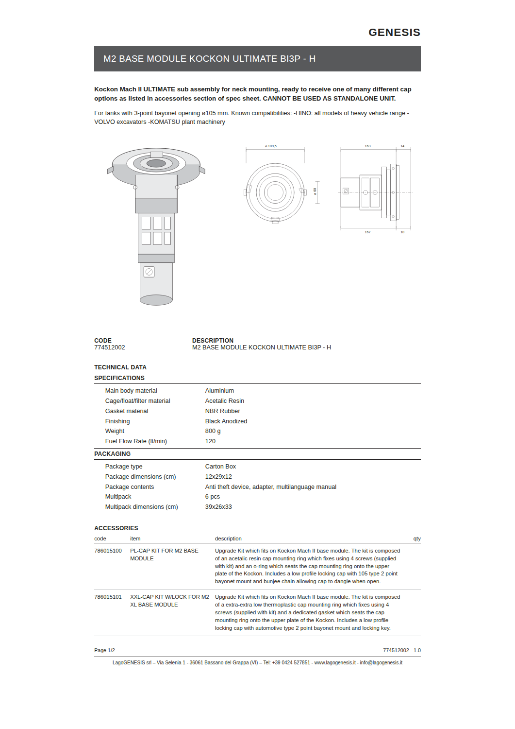GENESIS
M2 BASE MODULE KOCKON ULTIMATE BI3P - H
Kockon Mach II ULTIMATE sub assembly for neck mounting, ready to receive one of many different cap options as listed in accessories section of spec sheet. CANNOT BE USED AS STANDALONE UNIT.
For tanks with 3-point bayonet opening ø105 mm. Known compatibilities: -HINO: all models of heavy vehicle range -VOLVO excavators -KOMATSU plant machinery
⌀ 109,5 ⌀ 60 163 14 167 10
CODE
DESCRIPTION
774512002
M2 BASE MODULE KOCKON ULTIMATE BI3P - H
TECHNICAL DATA
SPECIFICATIONS
| Main body material | Aluminium |
| Cage/float/filter material | Acetalic Resin |
| Gasket material | NBR Rubber |
| Finishing | Black Anodized |
| Weight | 800 g |
| Fuel Flow Rate (lt/min) | 120 |
PACKAGING
| Package type | Carton Box |
| Package dimensions (cm) | 12x29x12 |
| Package contents | Anti theft device, adapter, multilanguage manual |
| Multipack | 6 pcs |
| Multipack dimensions (cm) | 39x26x33 |
ACCESSORIES
| code | item | description | qty |
| --- | --- | --- | --- |
| 786015100 | PL-CAP KIT FOR M2 BASE MODULE | Upgrade Kit which fits on Kockon Mach II base module. The kit is composed of an acetalic resin cap mounting ring which fixes using 4 screws (supplied with kit) and an o-ring which seats the cap mounting ring onto the upper plate of the Kockon. Includes a low profile locking cap with 105 type 2 point bayonet mount and bunjee chain allowing cap to dangle when open. | |
| 786015101 | XXL-CAP KIT W/LOCK FOR M2 XL BASE MODULE | Upgrade Kit which fits on Kockon Mach II base module. The kit is composed of a extra-extra low thermoplastic cap mounting ring which fixes using 4 screws (supplied with kit) and a dedicated gasket which seats the cap mounting ring onto the upper plate of the Kockon. Includes a low profile locking cap with automotive type 2 point bayonet mount and locking key. | |
Page 1/2
774512002 - 1.0
LagoGENESIS srl – Via Selenia 1 - 36061 Bassano del Grappa (VI) – Tel: +39 0424 527851 - www.lagogenesis.it - info@lagogenesis.it